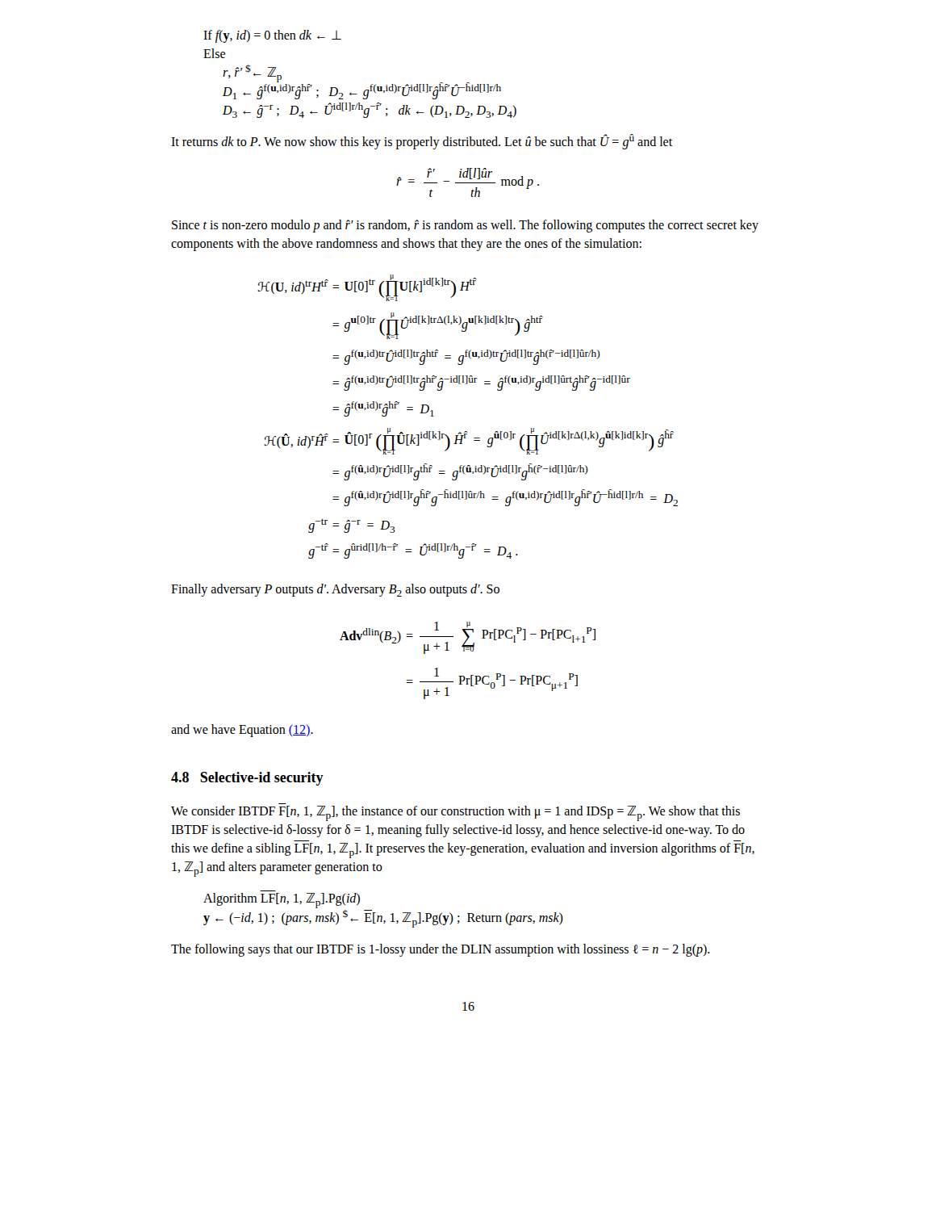If f(y, id) = 0 then dk ← ⊥
Else
r, r̂′ $← ℤp
D1 ← ĝf(u,id)rĝhr̂′ ; D2 ← gf(u,id)rÛid[l]rĝĥr̂′Û−ĥid[l]r/h
D3 ← ĝ−r ; D4 ← Ûid[l]r/hg−r̂′ ; dk ← (D1, D2, D3, D4)
It returns dk to P. We now show this key is properly distributed. Let û be such that Û = gû and let
r̂ = r̂′t − id[l]ûr th mod p .
Since t is non-zero modulo p and r̂′ is random, r̂ is random as well. The following computes the correct secret key components with the above randomness and shows that they are the ones of the simulation:
| ℋ( U , id ) tr H tr̂ | = | U [0] tr ( μ ∏ k=1 U [ k ] id[k]tr ) H tr̂ |
| | = | g u [0]tr ( μ ∏ k=1 Û id[k]trΔ(l,k) g u [k]id[k]tr ) ĝ htr̂ |
| | = | g f( u ,id)tr Û id[l]tr ĝ htr̂ = g f( u ,id)tr Û id[l]tr ĝ h(r̂′−id[l]ûr/h) |
| | = | ĝ f( u ,id)tr Û id[l]tr ĝ hr̂′ ĝ −id[l]ûr = ĝ f( u ,id)r g id[l]ûrt ĝ hr̂′ ĝ −id[l]ûr |
| | = | ĝ f( u ,id)r ĝ hr̂′ = D 1 |
| ℋ( Û , id ) r Ĥ r̂ | = | Û [0] r ( μ ∏ k=1 Û [ k ] id[k]r ) Ĥ r̂ = g û [0]r ( μ ∏ k=1 Û id[k]rΔ(l,k) g û [k]id[k]r ) ĝ ĥr̂ |
| | = | g f( û ,id)r Û id[l]r g tĥr̂ = g f( û ,id)r Û id[l]r g ĥ(r̂′−id[l]ûr/h) |
| | = | g f( û ,id)r Û id[l]r g ĥr̂′ g −ĥid[l]ûr/h = g f( u ,id)r Û id[l]r g ĥr̂′ Û −ĥid[l]r/h = D 2 |
| g −tr | = | ĝ −r = D 3 |
| g −tr̂ | = | g ûrid[l]/h−r̂′ = Û id[l]r/h g −r̂′ = D 4 . |
Finally adversary P outputs d′. Adversary B2 also outputs d′. So
| Adv dlin ( B 2 ) | = | 1 μ + 1 μ ∑ l=0 Pr[PC l P ] − Pr[PC l+1 P ] |
| | = | 1 μ + 1 Pr[PC 0 P ] − Pr[PC μ+1 P ] |
and we have Equation (12).
4.8 Selective-id security
We consider IBTDF F[n, 1, ℤp], the instance of our construction with μ = 1 and IDSp = ℤp. We show that this IBTDF is selective-id δ-lossy for δ = 1, meaning fully selective-id lossy, and hence selective-id one-way. To do this we define a sibling LF[n, 1, ℤp]. It preserves the key-generation, evaluation and inversion algorithms of F[n, 1, ℤp] and alters parameter generation to
Algorithm LF[n, 1, ℤp].Pg(id)
y ← (−id, 1) ; (pars, msk) $← E[n, 1, ℤp].Pg(y) ; Return (pars, msk)
The following says that our IBTDF is 1-lossy under the DLIN assumption with lossiness ℓ = n − 2 lg(p).
16